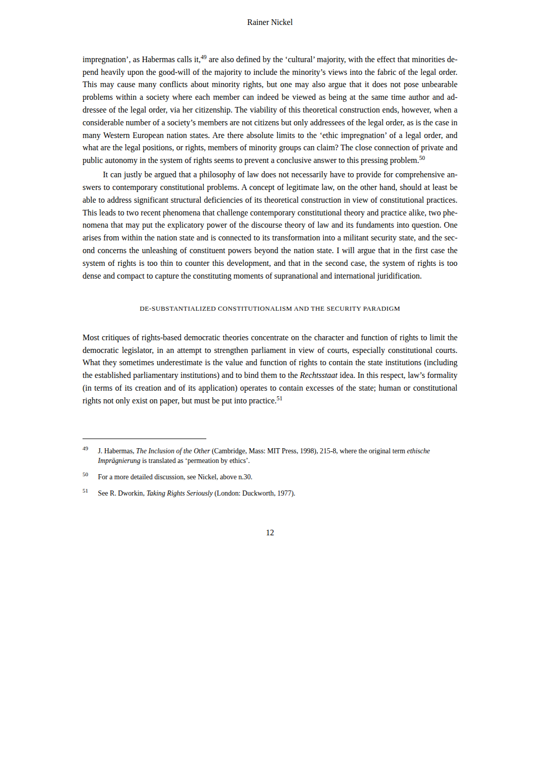Rainer Nickel
impregnation’, as Habermas calls it,49 are also defined by the ‘cultural’ majority, with the effect that minorities depend heavily upon the good-will of the majority to include the minority’s views into the fabric of the legal order. This may cause many conflicts about minority rights, but one may also argue that it does not pose unbearable problems within a society where each member can indeed be viewed as being at the same time author and addressee of the legal order, via her citizenship. The viability of this theoretical construction ends, however, when a considerable number of a society’s members are not citizens but only addressees of the legal order, as is the case in many Western European nation states. Are there absolute limits to the ‘ethic impregnation’ of a legal order, and what are the legal positions, or rights, members of minority groups can claim? The close connection of private and public autonomy in the system of rights seems to prevent a conclusive answer to this pressing problem.50
It can justly be argued that a philosophy of law does not necessarily have to provide for comprehensive answers to contemporary constitutional problems. A concept of legitimate law, on the other hand, should at least be able to address significant structural deficiencies of its theoretical construction in view of constitutional practices. This leads to two recent phenomena that challenge contemporary constitutional theory and practice alike, two phenomena that may put the explicatory power of the discourse theory of law and its fundaments into question. One arises from within the nation state and is connected to its transformation into a militant security state, and the second concerns the unleashing of constituent powers beyond the nation state. I will argue that in the first case the system of rights is too thin to counter this development, and that in the second case, the system of rights is too dense and compact to capture the constituting moments of supranational and international juridification.
De-substantialized constitutionalism and the security paradigm
Most critiques of rights-based democratic theories concentrate on the character and function of rights to limit the democratic legislator, in an attempt to strengthen parliament in view of courts, especially constitutional courts. What they sometimes underestimate is the value and function of rights to contain the state institutions (including the established parliamentary institutions) and to bind them to the Rechtsstaat idea. In this respect, law’s formality (in terms of its creation and of its application) operates to contain excesses of the state; human or constitutional rights not only exist on paper, but must be put into practice.51
49 J. Habermas, The Inclusion of the Other (Cambridge, Mass: MIT Press, 1998), 215-8, where the original term ethische Imprägnierung is translated as ‘permeation by ethics’.
50 For a more detailed discussion, see Nickel, above n.30.
51 See R. Dworkin, Taking Rights Seriously (London: Duckworth, 1977).
12